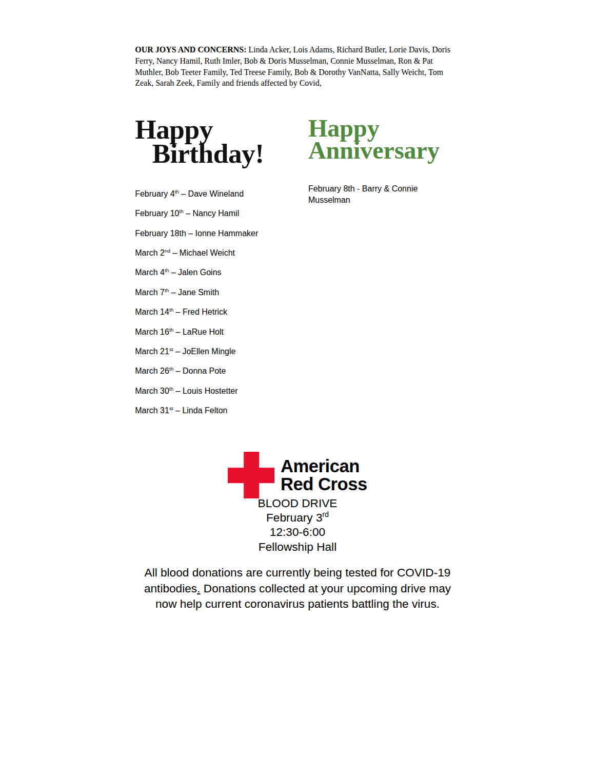OUR JOYS AND CONCERNS: Linda Acker, Lois Adams, Richard Butler, Lorie Davis, Doris Ferry, Nancy Hamil, Ruth Imler, Bob & Doris Musselman, Connie Musselman, Ron & Pat Muthler, Bob Teeter Family, Ted Treese Family, Bob & Dorothy VanNatta, Sally Weicht, Tom Zeak, Sarah Zeek, Family and friends affected by Covid,
HappyBirthday!
February 4th – Dave Wineland
February 10th – Nancy Hamil
February 18th – Ionne Hammaker
March 2nd – Michael Weicht
March 4th – Jalen Goins
March 7th – Jane Smith
March 14th – Fred Hetrick
March 16th – LaRue Holt
March 21st – JoEllen Mingle
March 26th – Donna Pote
March 30th – Louis Hostetter
March 31st – Linda Felton
HappyAnniversary
February 8th - Barry & Connie Musselman
American Red Cross
BLOOD DRIVE
February 3rd
12:30-6:00
Fellowship Hall
All blood donations are currently being tested for COVID-19 antibodies. Donations collected at your upcoming drive may now help current coronavirus patients battling the virus.